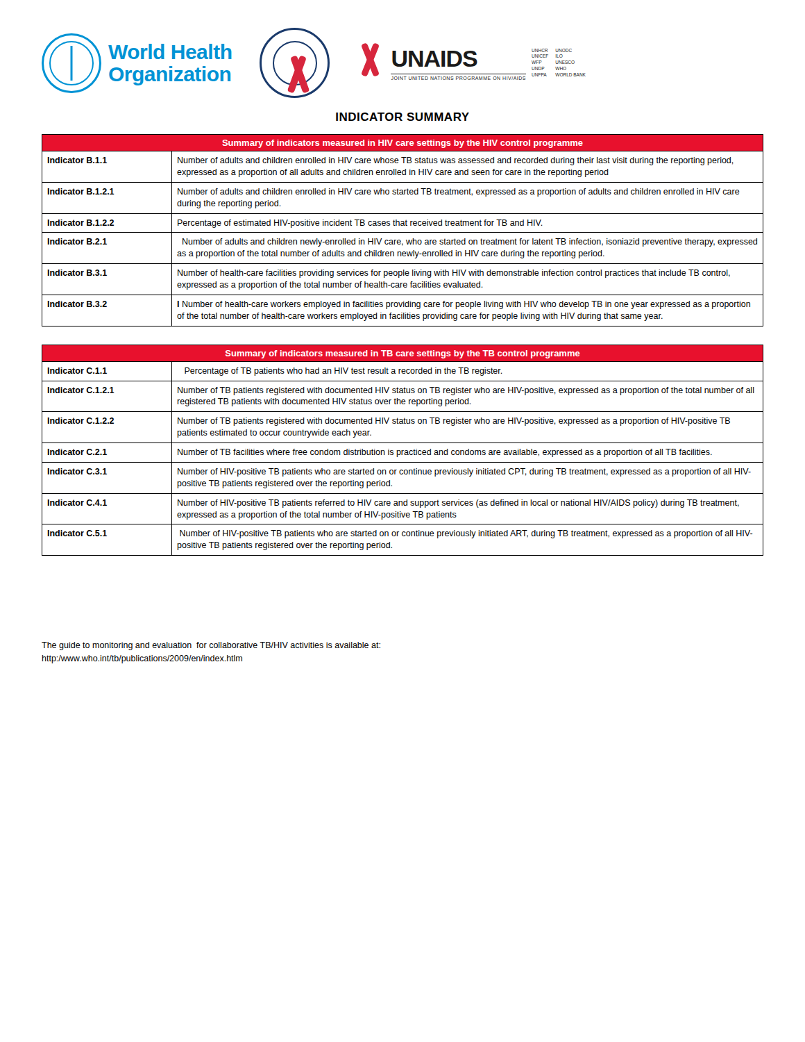World Health
Organization
UNAIDS
JOINT UNITED NATIONS PROGRAMME ON HIV/AIDS
UNHCR UNODC UNICEF ILO WFP UNESCO UNDP WHO UNFPA WORLD BANK
INDICATOR SUMMARY
Summary of indicators measured in HIV care settings by the HIV control programme
| Indicator B.1.1 | Number of adults and children enrolled in HIV care whose TB status was assessed and recorded during their last visit during the reporting period, expressed as a proportion of all adults and children enrolled in HIV care and seen for care in the reporting period |
| Indicator B.1.2.1 | Number of adults and children enrolled in HIV care who started TB treatment, expressed as a proportion of adults and children enrolled in HIV care during the reporting period. |
| Indicator B.1.2.2 | Percentage of estimated HIV-positive incident TB cases that received treatment for TB and HIV. |
| Indicator B.2.1 | Number of adults and children newly-enrolled in HIV care, who are started on treatment for latent TB infection, isoniazid preventive therapy, expressed as a proportion of the total number of adults and children newly-enrolled in HIV care during the reporting period. |
| Indicator B.3.1 | Number of health-care facilities providing services for people living with HIV with demonstrable infection control practices that include TB control, expressed as a proportion of the total number of health-care facilities evaluated. |
| Indicator B.3.2 | I Number of health-care workers employed in facilities providing care for people living with HIV who develop TB in one year expressed as a proportion of the total number of health-care workers employed in facilities providing care for people living with HIV during that same year. |
Summary of indicators measured in TB care settings by the TB control programme
| Indicator C.1.1 | Percentage of TB patients who had an HIV test result a recorded in the TB register. |
| Indicator C.1.2.1 | Number of TB patients registered with documented HIV status on TB register who are HIV-positive, expressed as a proportion of the total number of all registered TB patients with documented HIV status over the reporting period. |
| Indicator C.1.2.2 | Number of TB patients registered with documented HIV status on TB register who are HIV-positive, expressed as a proportion of HIV-positive TB patients estimated to occur countrywide each year. |
| Indicator C.2.1 | Number of TB facilities where free condom distribution is practiced and condoms are available, expressed as a proportion of all TB facilities. |
| Indicator C.3.1 | Number of HIV-positive TB patients who are started on or continue previously initiated CPT, during TB treatment, expressed as a proportion of all HIV-positive TB patients registered over the reporting period. |
| Indicator C.4.1 | Number of HIV-positive TB patients referred to HIV care and support services (as defined in local or national HIV/AIDS policy) during TB treatment, expressed as a proportion of the total number of HIV-positive TB patients |
| Indicator C.5.1 | Number of HIV-positive TB patients who are started on or continue previously initiated ART, during TB treatment, expressed as a proportion of all HIV-positive TB patients registered over the reporting period. |
The guide to monitoring and evaluation for collaborative TB/HIV activities is available at:
http:/www.who.int/tb/publications/2009/en/index.htlm